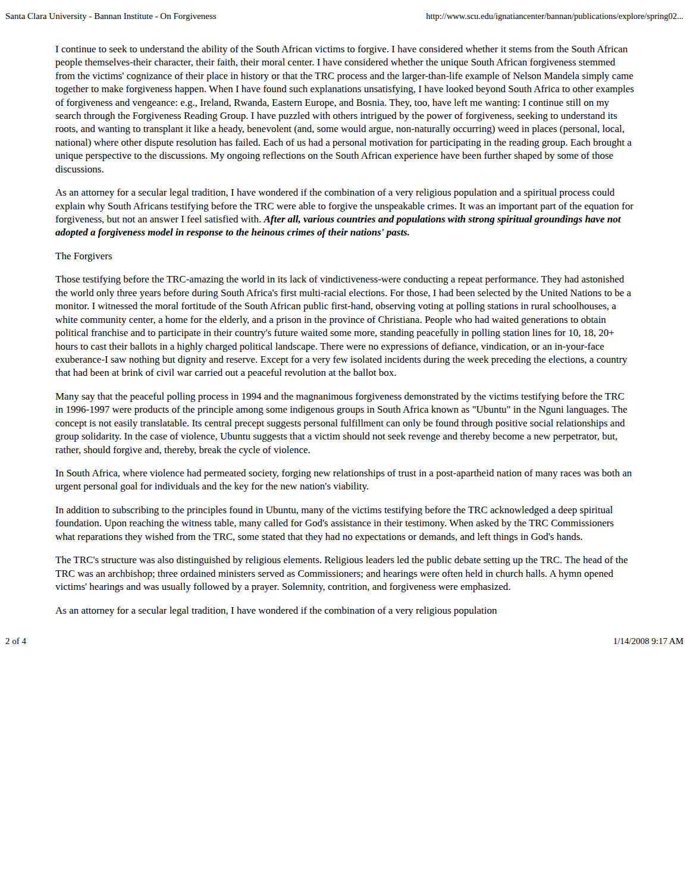Santa Clara University - Bannan Institute - On Forgiveness http://www.scu.edu/ignatiancenter/bannan/publications/explore/spring02...
I continue to seek to understand the ability of the South African victims to forgive. I have considered whether it stems from the South African people themselves-their character, their faith, their moral center. I have considered whether the unique South African forgiveness stemmed from the victims' cognizance of their place in history or that the TRC process and the larger-than-life example of Nelson Mandela simply came together to make forgiveness happen. When I have found such explanations unsatisfying, I have looked beyond South Africa to other examples of forgiveness and vengeance: e.g., Ireland, Rwanda, Eastern Europe, and Bosnia. They, too, have left me wanting: I continue still on my search through the Forgiveness Reading Group. I have puzzled with others intrigued by the power of forgiveness, seeking to understand its roots, and wanting to transplant it like a heady, benevolent (and, some would argue, non-naturally occurring) weed in places (personal, local, national) where other dispute resolution has failed. Each of us had a personal motivation for participating in the reading group. Each brought a unique perspective to the discussions. My ongoing reflections on the South African experience have been further shaped by some of those discussions.
As an attorney for a secular legal tradition, I have wondered if the combination of a very religious population and a spiritual process could explain why South Africans testifying before the TRC were able to forgive the unspeakable crimes. It was an important part of the equation for forgiveness, but not an answer I feel satisfied with. After all, various countries and populations with strong spiritual groundings have not adopted a forgiveness model in response to the heinous crimes of their nations' pasts.
The Forgivers
Those testifying before the TRC-amazing the world in its lack of vindictiveness-were conducting a repeat performance. They had astonished the world only three years before during South Africa's first multi-racial elections. For those, I had been selected by the United Nations to be a monitor. I witnessed the moral fortitude of the South African public first-hand, observing voting at polling stations in rural schoolhouses, a white community center, a home for the elderly, and a prison in the province of Christiana. People who had waited generations to obtain political franchise and to participate in their country's future waited some more, standing peacefully in polling station lines for 10, 18, 20+ hours to cast their ballots in a highly charged political landscape. There were no expressions of defiance, vindication, or an in-your-face exuberance-I saw nothing but dignity and reserve. Except for a very few isolated incidents during the week preceding the elections, a country that had been at brink of civil war carried out a peaceful revolution at the ballot box.
Many say that the peaceful polling process in 1994 and the magnanimous forgiveness demonstrated by the victims testifying before the TRC in 1996-1997 were products of the principle among some indigenous groups in South Africa known as "Ubuntu" in the Nguni languages. The concept is not easily translatable. Its central precept suggests personal fulfillment can only be found through positive social relationships and group solidarity. In the case of violence, Ubuntu suggests that a victim should not seek revenge and thereby become a new perpetrator, but, rather, should forgive and, thereby, break the cycle of violence.
In South Africa, where violence had permeated society, forging new relationships of trust in a post-apartheid nation of many races was both an urgent personal goal for individuals and the key for the new nation's viability.
In addition to subscribing to the principles found in Ubuntu, many of the victims testifying before the TRC acknowledged a deep spiritual foundation. Upon reaching the witness table, many called for God's assistance in their testimony. When asked by the TRC Commissioners what reparations they wished from the TRC, some stated that they had no expectations or demands, and left things in God's hands.
The TRC's structure was also distinguished by religious elements. Religious leaders led the public debate setting up the TRC. The head of the TRC was an archbishop; three ordained ministers served as Commissioners; and hearings were often held in church halls. A hymn opened victims' hearings and was usually followed by a prayer. Solemnity, contrition, and forgiveness were emphasized.
As an attorney for a secular legal tradition, I have wondered if the combination of a very religious population
2 of 4 1/14/2008 9:17 AM